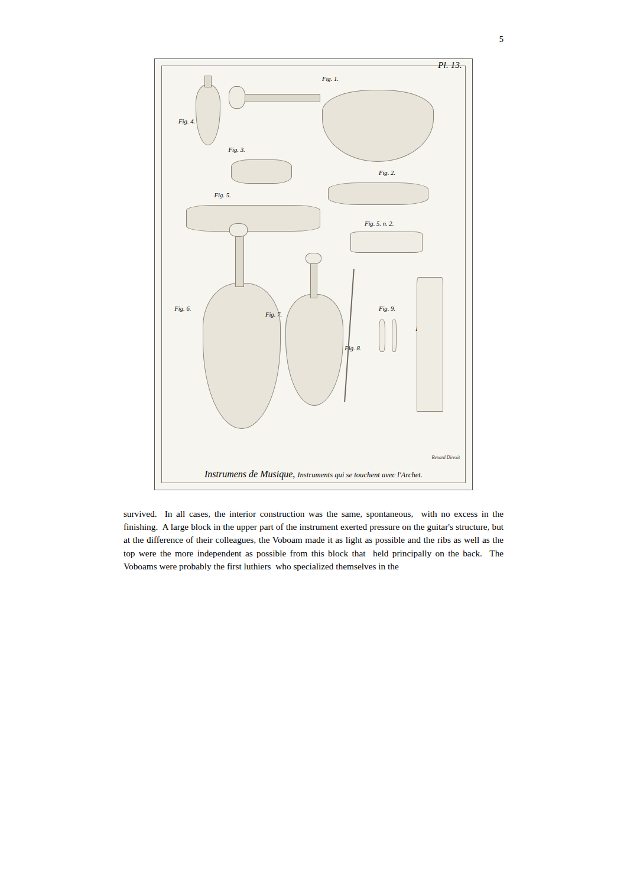5
Pl. 13.
Fig. 4.
Fig. 1.
Fig. 3.
Fig. 2.
Fig. 5.
Fig. 5. n. 2.
Fig. 6.
Fig. 7.
Fig. 8.
Fig. 9.
Fig. 10.
Benard Direxit
Instrumens de Musique, Instruments qui se touchent avec l'Archet.
survived. In all cases, the interior construction was the same, spontaneous, with no excess in the finishing. A large block in the upper part of the instrument exerted pressure on the guitar's structure, but at the difference of their colleagues, the Voboam made it as light as possible and the ribs as well as the top were the more independent as possible from this block that held principally on the back. The Voboams were probably the first luthiers who specialized themselves in the